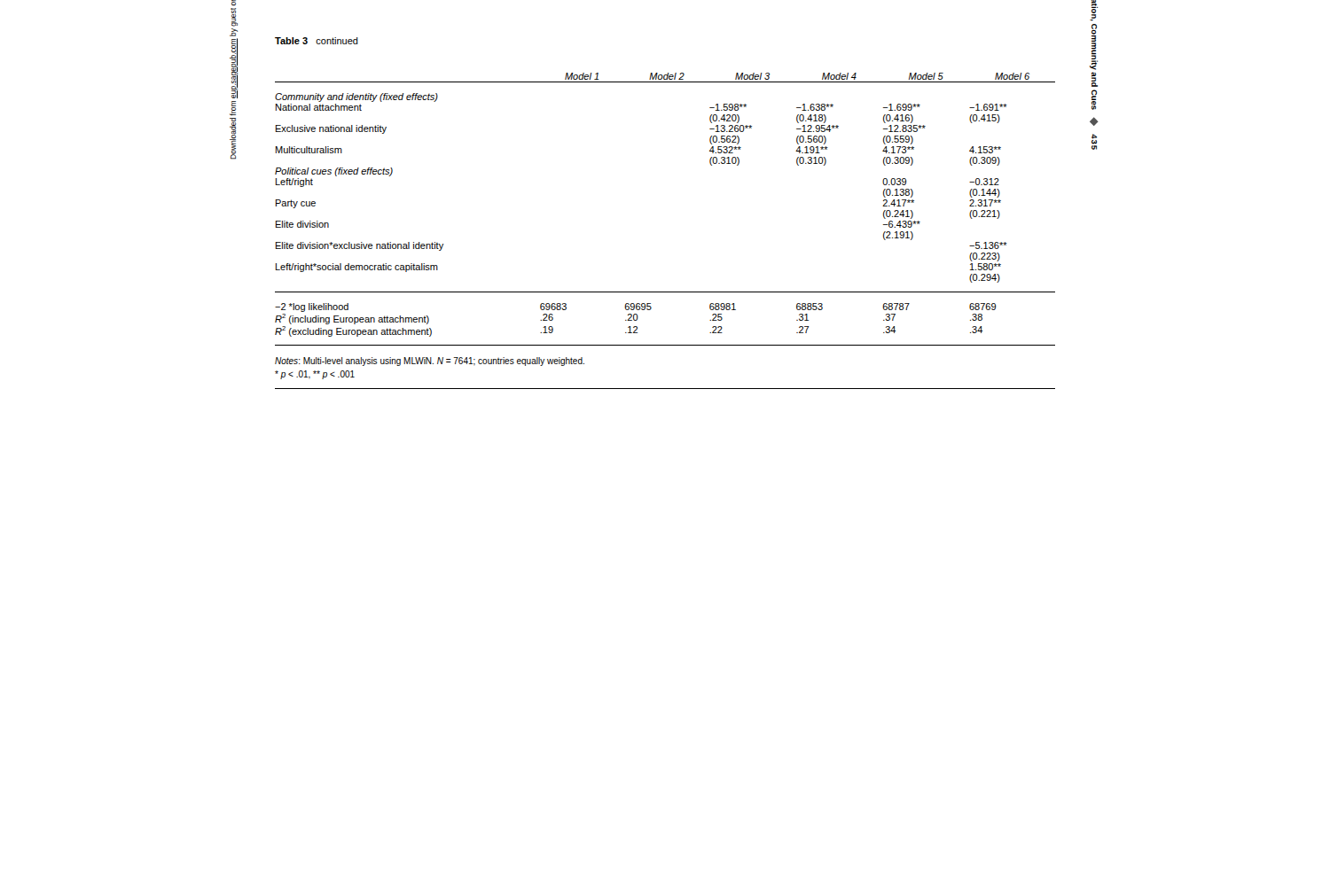Downloaded from eup.sagepub.com by guest on February 19, 2013
Hooghe and Marks Calculation, Community and Cues 435
Table 3 continued
| | Model 1 | Model 2 | Model 3 | Model 4 | Model 5 | Model 6 |
| Community and identity (fixed effects) | |
| National attachment | | | −1.598** | −1.638** | −1.699** | −1.691** |
| | | | (0.420) | (0.418) | (0.416) | (0.415) |
| Exclusive national identity | | | −13.260** | −12.954** | −12.835** | |
| | | | (0.562) | (0.560) | (0.559) | |
| Multiculturalism | | | 4.532** | 4.191** | 4.173** | 4.153** |
| | | | (0.310) | (0.310) | (0.309) | (0.309) |
| Political cues (fixed effects) | |
| Left/right | | | | | 0.039 | −0.312 |
| | | | | | (0.138) | (0.144) |
| Party cue | | | | | 2.417** | 2.317** |
| | | | | | (0.241) | (0.221) |
| Elite division | | | | | −6.439** | |
| | | | | | (2.191) | |
| Elite division*exclusive national identity | | | | | | −5.136** |
| | | | | | | (0.223) |
| Left/right*social democratic capitalism | | | | | | 1.580** |
| | | | | | | (0.294) |
| −2 *log likelihood | 69683 | 69695 | 68981 | 68853 | 68787 | 68769 |
| R 2 (including European attachment) | .26 | .20 | .25 | .31 | .37 | .38 |
| R 2 (excluding European attachment) | .19 | .12 | .22 | .27 | .34 | .34 |
Notes: Multi-level analysis using MLWiN. N = 7641; countries equally weighted.
* p < .01, ** p < .001